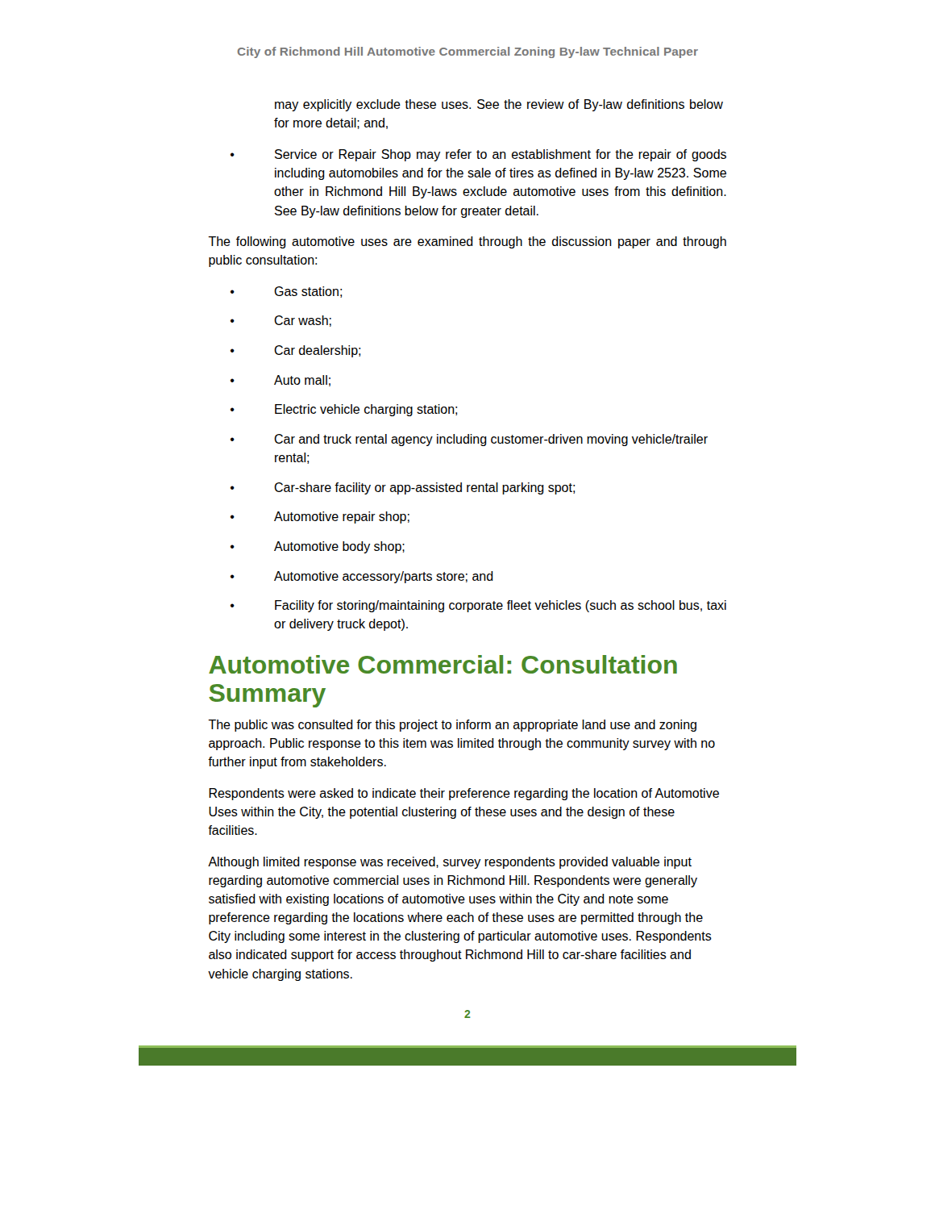City of Richmond Hill Automotive Commercial Zoning By-law Technical Paper
may explicitly exclude these uses. See the review of By-law definitions below for more detail; and,
Service or Repair Shop may refer to an establishment for the repair of goods including automobiles and for the sale of tires as defined in By-law 2523. Some other in Richmond Hill By-laws exclude automotive uses from this definition. See By-law definitions below for greater detail.
The following automotive uses are examined through the discussion paper and through public consultation:
Gas station;
Car wash;
Car dealership;
Auto mall;
Electric vehicle charging station;
Car and truck rental agency including customer-driven moving vehicle/trailer rental;
Car-share facility or app-assisted rental parking spot;
Automotive repair shop;
Automotive body shop;
Automotive accessory/parts store; and
Facility for storing/maintaining corporate fleet vehicles (such as school bus, taxi or delivery truck depot).
Automotive Commercial: Consultation Summary
The public was consulted for this project to inform an appropriate land use and zoning approach. Public response to this item was limited through the community survey with no further input from stakeholders.
Respondents were asked to indicate their preference regarding the location of Automotive Uses within the City, the potential clustering of these uses and the design of these facilities.
Although limited response was received, survey respondents provided valuable input regarding automotive commercial uses in Richmond Hill. Respondents were generally satisfied with existing locations of automotive uses within the City and note some preference regarding the locations where each of these uses are permitted through the City including some interest in the clustering of particular automotive uses. Respondents also indicated support for access throughout Richmond Hill to car-share facilities and vehicle charging stations.
2